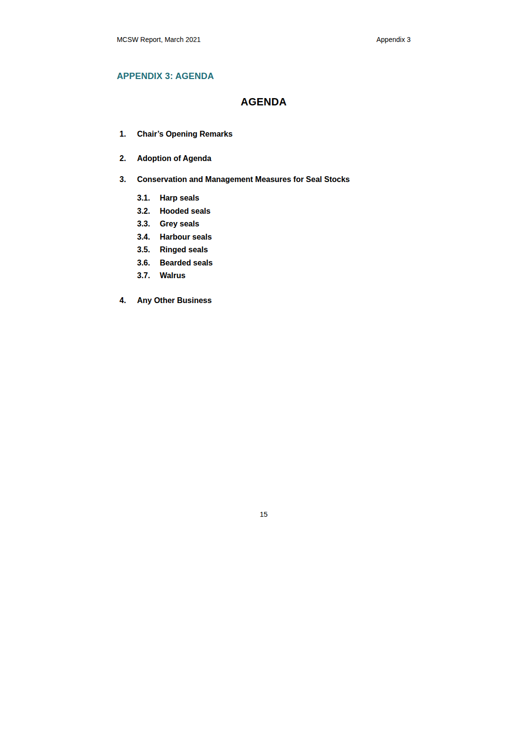MCSW Report, March 2021
Appendix 3
APPENDIX 3: AGENDA
AGENDA
1. Chair’s Opening Remarks
2. Adoption of Agenda
3. Conservation and Management Measures for Seal Stocks
3.1. Harp seals
3.2. Hooded seals
3.3. Grey seals
3.4. Harbour seals
3.5. Ringed seals
3.6. Bearded seals
3.7. Walrus
4. Any Other Business
15